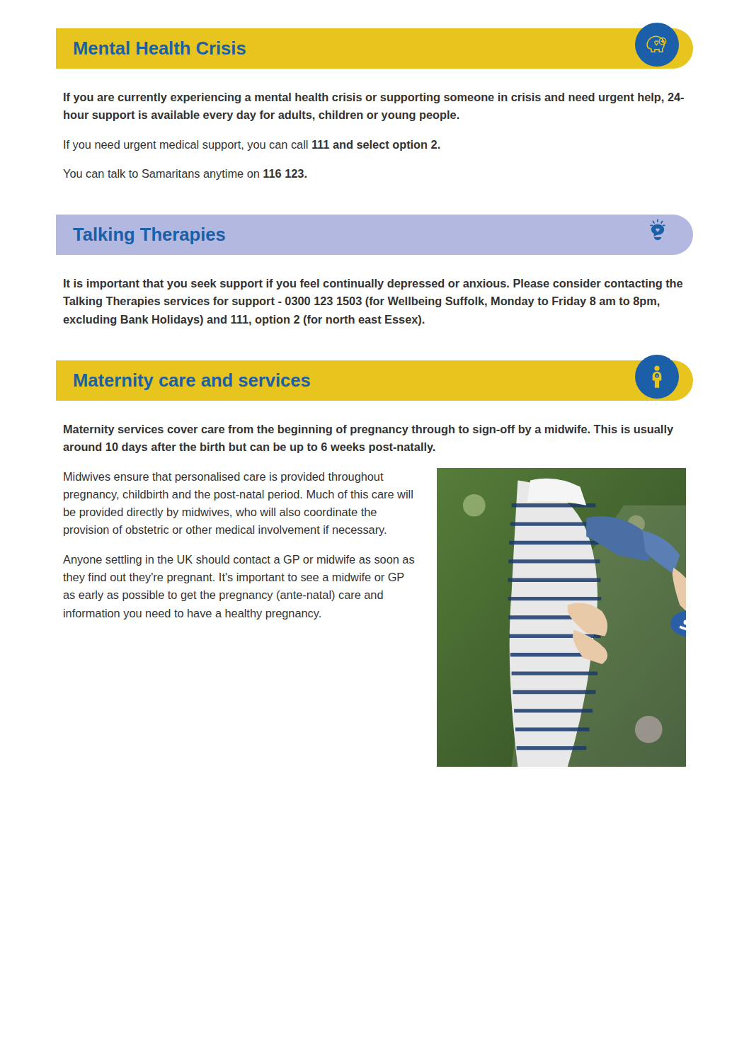Mental Health Crisis
If you are currently experiencing a mental health crisis or supporting someone in crisis and need urgent help, 24-hour support is available every day for adults, children or young people.
If you need urgent medical support, you can call 111 and select option 2.
You can talk to Samaritans anytime on 116 123.
Talking Therapies
It is important that you seek support if you feel continually depressed or anxious. Please consider contacting the Talking Therapies services for support - 0300 123 1503 (for Wellbeing Suffolk, Monday to Friday 8 am to 8pm, excluding Bank Holidays) and 111, option 2 (for north east Essex).
Maternity care and services
Maternity services cover care from the beginning of pregnancy through to sign-off by a midwife. This is usually around 10 days after the birth but can be up to 6 weeks post-natally.
Midwives ensure that personalised care is provided throughout pregnancy, childbirth and the post-natal period. Much of this care will be provided directly by midwives, who will also coordinate the provision of obstetric or other medical involvement if necessary.
Anyone settling in the UK should contact a GP or midwife as soon as they find out they're pregnant. It's important to see a midwife or GP as early as possible to get the pregnancy (ante-natal) care and information you need to have a healthy pregnancy.